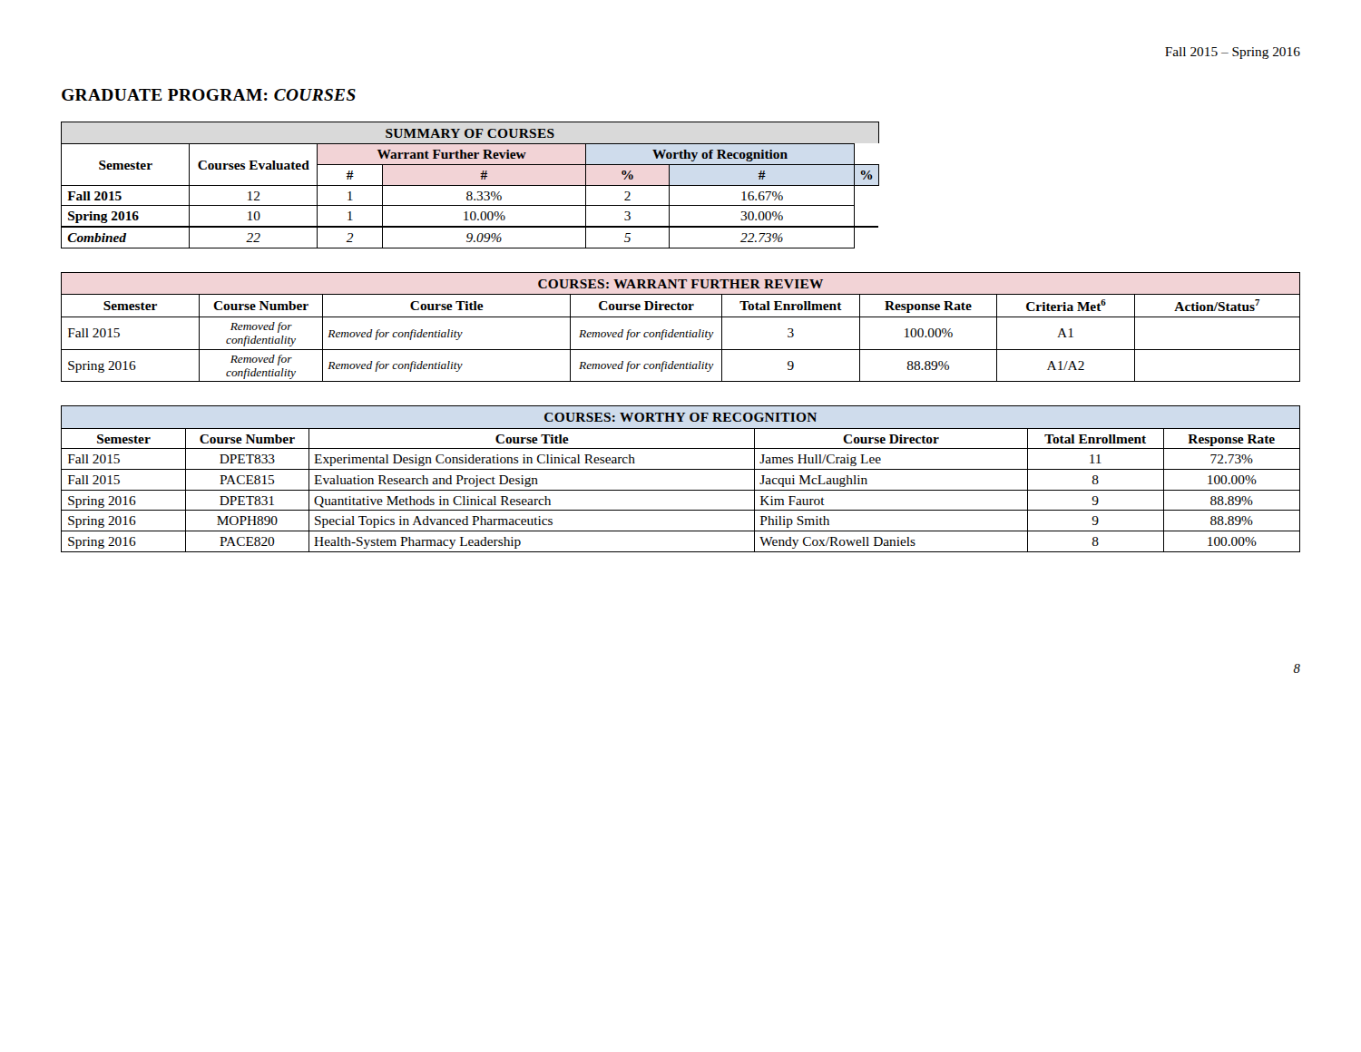Fall 2015 – Spring 2016
GRADUATE PROGRAM: COURSES
SUMMARY OF COURSES
| Semester | Courses Evaluated | Warrant Further Review | Worthy of Recognition |
| --- | --- | --- | --- |
| # | # | % | # | % |
| Fall 2015 | 12 | 1 | 8.33% | 2 | 16.67% |
| Spring 2016 | 10 | 1 | 10.00% | 3 | 30.00% |
| Combined | 22 | 2 | 9.09% | 5 | 22.73% |
COURSES: WARRANT FURTHER REVIEW
| Semester | Course Number | Course Title | Course Director | Total Enrollment | Response Rate | Criteria Met 6 | Action/Status 7 |
| --- | --- | --- | --- | --- | --- | --- | --- |
| Fall 2015 | Removed for confidentiality | Removed for confidentiality | Removed for confidentiality | 3 | 100.00% | A1 | |
| Spring 2016 | Removed for confidentiality | Removed for confidentiality | Removed for confidentiality | 9 | 88.89% | A1/A2 | |
COURSES: WORTHY OF RECOGNITION
| Semester | Course Number | Course Title | Course Director | Total Enrollment | Response Rate |
| --- | --- | --- | --- | --- | --- |
| Fall 2015 | DPET833 | Experimental Design Considerations in Clinical Research | James Hull/Craig Lee | 11 | 72.73% |
| Fall 2015 | PACE815 | Evaluation Research and Project Design | Jacqui McLaughlin | 8 | 100.00% |
| Spring 2016 | DPET831 | Quantitative Methods in Clinical Research | Kim Faurot | 9 | 88.89% |
| Spring 2016 | MOPH890 | Special Topics in Advanced Pharmaceutics | Philip Smith | 9 | 88.89% |
| Spring 2016 | PACE820 | Health-System Pharmacy Leadership | Wendy Cox/Rowell Daniels | 8 | 100.00% |
8